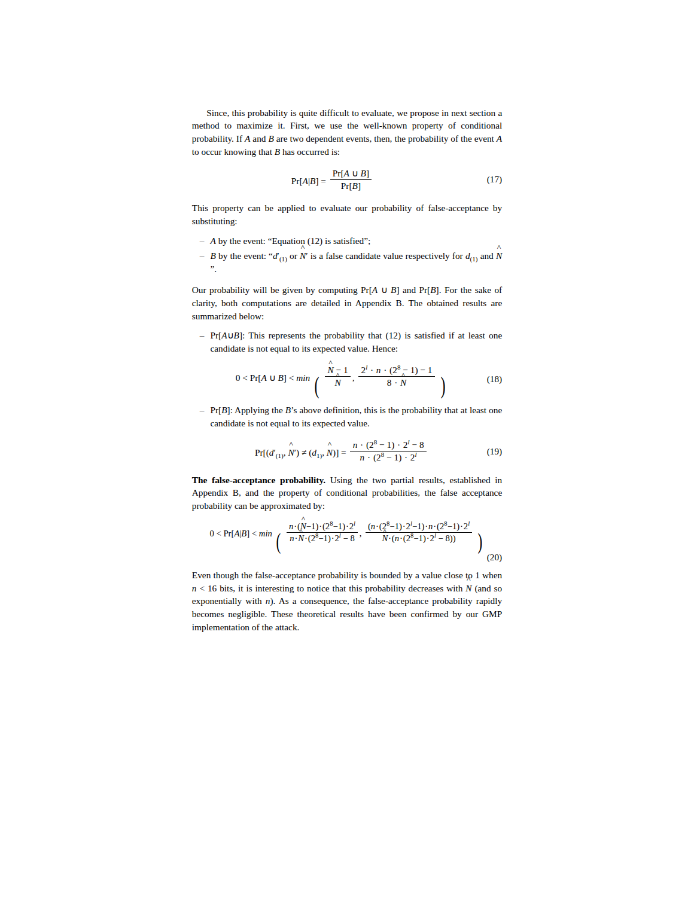Since, this probability is quite difficult to evaluate, we propose in next section a method to maximize it. First, we use the well-known property of conditional probability. If A and B are two dependent events, then, the probability of the event A to occur knowing that B has occurred is:
Pr[A|B] = Pr[A ∪ B] Pr[B]
(17)
This property can be applied to evaluate our probability of false-acceptance by substituting:
A by the event: “Equation (12) is satisfied”;
B by the event: “d′(1) or N′ is a false candidate value respectively for d(1) and N”.
Our probability will be given by computing Pr[A ∪ B] and Pr[B]. For the sake of clarity, both computations are detailed in Appendix B. The obtained results are summarized below:
Pr[A∪B]: This represents the probability that (12) is satisfied if at least one candidate is not equal to its expected value. Hence:
0 < Pr[A ∪ B] < min ( N − 1 N, 2l · n · (28 − 1) − 18 · N )
(18)
Pr[B]: Applying the B’s above definition, this is the probability that at least one candidate is not equal to its expected value.
Pr[(d′(1), N′) ≠ (d1), N)] = n · (28 − 1) · 2l − 8 n · (28 − 1) · 2l
(19)
The false-acceptance probability. Using the two partial results, established in Appendix B, and the property of conditional probabilities, the false acceptance probability can be approximated by:
0 < Pr[A|B] < min ( n·(N−1)·(28−1)·2l n·N·(28−1)·2l − 8, (n·(28−1)·2l−1)·n·(28−1)·2l N·(n·(28−1)·2l − 8)) )
(20)
Even though the false-acceptance probability is bounded by a value close to 1 when n < 16 bits, it is interesting to notice that this probability decreases with N (and so exponentially with n). As a consequence, the false-acceptance probability rapidly becomes negligible. These theoretical results have been confirmed by our GMP implementation of the attack.